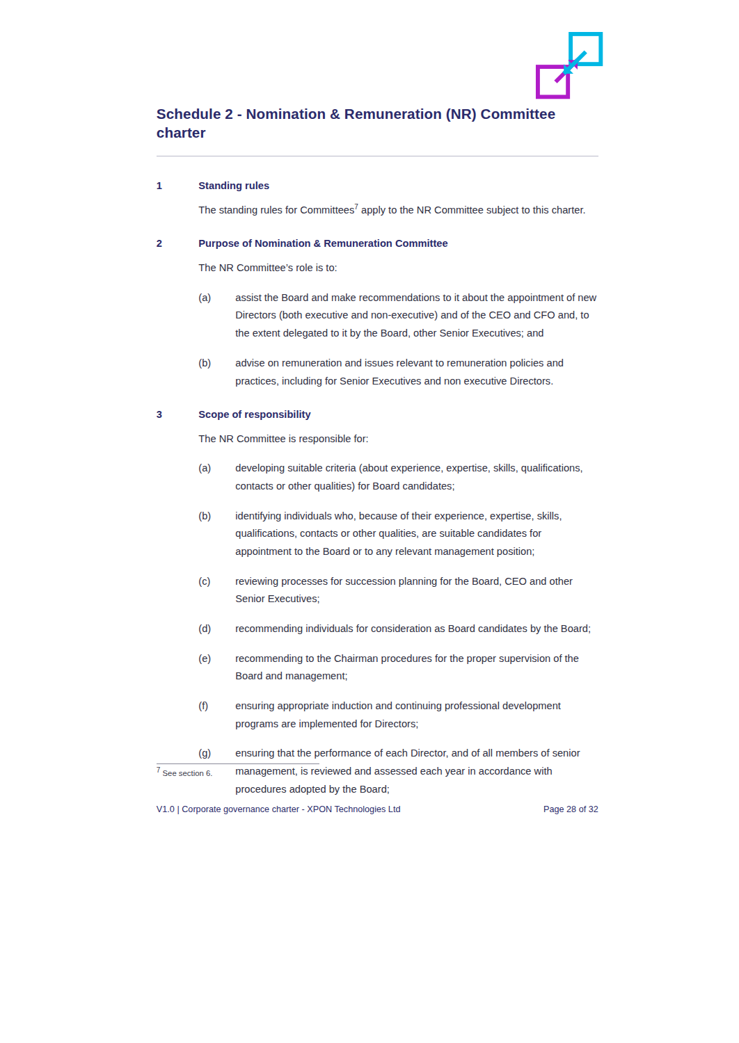Schedule 2 - Nomination & Remuneration (NR) Committee charter
1
Standing rules
The standing rules for Committees7 apply to the NR Committee subject to this charter.
2
Purpose of Nomination & Remuneration Committee
The NR Committee’s role is to:
(a)
assist the Board and make recommendations to it about the appointment of new Directors (both executive and non-executive) and of the CEO and CFO and, to the extent delegated to it by the Board, other Senior Executives; and
(b)
advise on remuneration and issues relevant to remuneration policies and practices, including for Senior Executives and non executive Directors.
3
Scope of responsibility
The NR Committee is responsible for:
(a)
developing suitable criteria (about experience, expertise, skills, qualifications, contacts or other qualities) for Board candidates;
(b)
identifying individuals who, because of their experience, expertise, skills, qualifications, contacts or other qualities, are suitable candidates for appointment to the Board or to any relevant management position;
(c)
reviewing processes for succession planning for the Board, CEO and other Senior Executives;
(d)
recommending individuals for consideration as Board candidates by the Board;
(e)
recommending to the Chairman procedures for the proper supervision of the Board and management;
(f)
ensuring appropriate induction and continuing professional development programs are implemented for Directors;
(g)
ensuring that the performance of each Director, and of all members of senior management, is reviewed and assessed each year in accordance with procedures adopted by the Board;
7 See section 6.
V1.0 | Corporate governance charter - XPON Technologies Ltd
Page 28 of 32